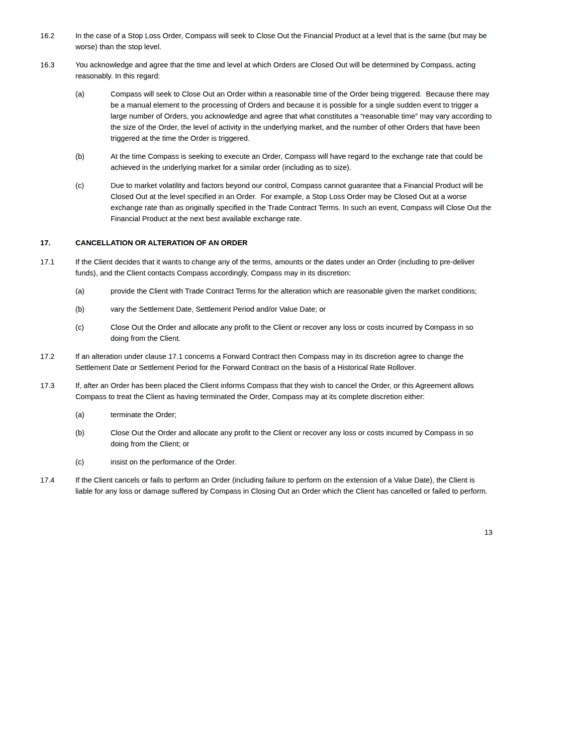16.2
In the case of a Stop Loss Order, Compass will seek to Close Out the Financial Product at a level that is the same (but may be worse) than the stop level.
16.3
You acknowledge and agree that the time and level at which Orders are Closed Out will be determined by Compass, acting reasonably. In this regard:
(a)
Compass will seek to Close Out an Order within a reasonable time of the Order being triggered. Because there may be a manual element to the processing of Orders and because it is possible for a single sudden event to trigger a large number of Orders, you acknowledge and agree that what constitutes a “reasonable time” may vary according to the size of the Order, the level of activity in the underlying market, and the number of other Orders that have been triggered at the time the Order is triggered.
(b)
At the time Compass is seeking to execute an Order, Compass will have regard to the exchange rate that could be achieved in the underlying market for a similar order (including as to size).
(c)
Due to market volatility and factors beyond our control, Compass cannot guarantee that a Financial Product will be Closed Out at the level specified in an Order. For example, a Stop Loss Order may be Closed Out at a worse exchange rate than as originally specified in the Trade Contract Terms. In such an event, Compass will Close Out the Financial Product at the next best available exchange rate.
17. Cancellation or Alteration of an Order
17.1
If the Client decides that it wants to change any of the terms, amounts or the dates under an Order (including to pre-deliver funds), and the Client contacts Compass accordingly, Compass may in its discretion:
(a)
provide the Client with Trade Contract Terms for the alteration which are reasonable given the market conditions;
(b)
vary the Settlement Date, Settlement Period and/or Value Date; or
(c)
Close Out the Order and allocate any profit to the Client or recover any loss or costs incurred by Compass in so doing from the Client.
17.2
If an alteration under clause 17.1 concerns a Forward Contract then Compass may in its discretion agree to change the Settlement Date or Settlement Period for the Forward Contract on the basis of a Historical Rate Rollover.
17.3
If, after an Order has been placed the Client informs Compass that they wish to cancel the Order, or this Agreement allows Compass to treat the Client as having terminated the Order, Compass may at its complete discretion either:
(a)
terminate the Order;
(b)
Close Out the Order and allocate any profit to the Client or recover any loss or costs incurred by Compass in so doing from the Client; or
(c)
insist on the performance of the Order.
17.4
If the Client cancels or fails to perform an Order (including failure to perform on the extension of a Value Date), the Client is liable for any loss or damage suffered by Compass in Closing Out an Order which the Client has cancelled or failed to perform.
13